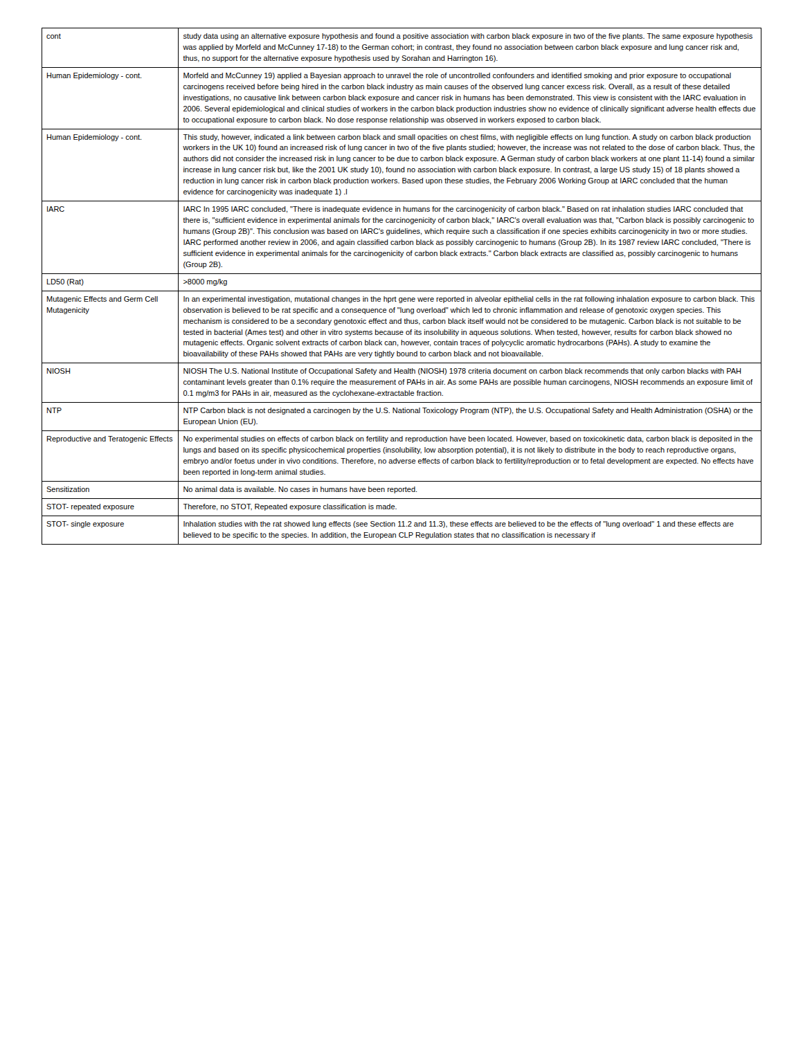| cont | study data using an alternative exposure hypothesis and found a positive association with carbon black exposure in two of the five plants. The same exposure hypothesis was applied by Morfeld and McCunney 17-18) to the German cohort; in contrast, they found no association between carbon black exposure and lung cancer risk and, thus, no support for the alternative exposure hypothesis used by Sorahan and Harrington 16). |
| Human Epidemiology - cont. | Morfeld and McCunney 19) applied a Bayesian approach to unravel the role of uncontrolled confounders and identified smoking and prior exposure to occupational carcinogens received before being hired in the carbon black industry as main causes of the observed lung cancer excess risk. Overall, as a result of these detailed investigations, no causative link between carbon black exposure and cancer risk in humans has been demonstrated. This view is consistent with the IARC evaluation in 2006. Several epidemiological and clinical studies of workers in the carbon black production industries show no evidence of clinically significant adverse health effects due to occupational exposure to carbon black. No dose response relationship was observed in workers exposed to carbon black. |
| Human Epidemiology - cont. | This study, however, indicated a link between carbon black and small opacities on chest films, with negligible effects on lung function. A study on carbon black production workers in the UK 10) found an increased risk of lung cancer in two of the five plants studied; however, the increase was not related to the dose of carbon black. Thus, the authors did not consider the increased risk in lung cancer to be due to carbon black exposure. A German study of carbon black workers at one plant 11-14) found a similar increase in lung cancer risk but, like the 2001 UK study 10), found no association with carbon black exposure. In contrast, a large US study 15) of 18 plants showed a reduction in lung cancer risk in carbon black production workers. Based upon these studies, the February 2006 Working Group at IARC concluded that the human evidence for carcinogenicity was inadequate 1) .l |
| IARC | IARC In 1995 IARC concluded, "There is inadequate evidence in humans for the carcinogenicity of carbon black." Based on rat inhalation studies IARC concluded that there is, "sufficient evidence in experimental animals for the carcinogenicity of carbon black," IARC's overall evaluation was that, "Carbon black is possibly carcinogenic to humans (Group 2B)". This conclusion was based on IARC's guidelines, which require such a classification if one species exhibits carcinogenicity in two or more studies. IARC performed another review in 2006, and again classified carbon black as possibly carcinogenic to humans (Group 2B). In its 1987 review IARC concluded, "There is sufficient evidence in experimental animals for the carcinogenicity of carbon black extracts." Carbon black extracts are classified as, possibly carcinogenic to humans (Group 2B). |
| LD50 (Rat) | >8000 mg/kg |
| Mutagenic Effects and Germ Cell Mutagenicity | In an experimental investigation, mutational changes in the hprt gene were reported in alveolar epithelial cells in the rat following inhalation exposure to carbon black. This observation is believed to be rat specific and a consequence of "lung overload" which led to chronic inflammation and release of genotoxic oxygen species. This mechanism is considered to be a secondary genotoxic effect and thus, carbon black itself would not be considered to be mutagenic. Carbon black is not suitable to be tested in bacterial (Ames test) and other in vitro systems because of its insolubility in aqueous solutions. When tested, however, results for carbon black showed no mutagenic effects. Organic solvent extracts of carbon black can, however, contain traces of polycyclic aromatic hydrocarbons (PAHs). A study to examine the bioavailability of these PAHs showed that PAHs are very tightly bound to carbon black and not bioavailable. |
| NIOSH | NIOSH The U.S. National Institute of Occupational Safety and Health (NIOSH) 1978 criteria document on carbon black recommends that only carbon blacks with PAH contaminant levels greater than 0.1% require the measurement of PAHs in air. As some PAHs are possible human carcinogens, NIOSH recommends an exposure limit of 0.1 mg/m3 for PAHs in air, measured as the cyclohexane-extractable fraction. |
| NTP | NTP Carbon black is not designated a carcinogen by the U.S. National Toxicology Program (NTP), the U.S. Occupational Safety and Health Administration (OSHA) or the European Union (EU). |
| Reproductive and Teratogenic Effects | No experimental studies on effects of carbon black on fertility and reproduction have been located. However, based on toxicokinetic data, carbon black is deposited in the lungs and based on its specific physicochemical properties (insolubility, low absorption potential), it is not likely to distribute in the body to reach reproductive organs, embryo and/or foetus under in vivo conditions. Therefore, no adverse effects of carbon black to fertility/reproduction or to fetal development are expected. No effects have been reported in long-term animal studies. |
| Sensitization | No animal data is available. No cases in humans have been reported. |
| STOT- repeated exposure | Therefore, no STOT, Repeated exposure classification is made. |
| STOT- single exposure | Inhalation studies with the rat showed lung effects (see Section 11.2 and 11.3), these effects are believed to be the effects of "lung overload" 1 and these effects are believed to be specific to the species. In addition, the European CLP Regulation states that no classification is necessary if |